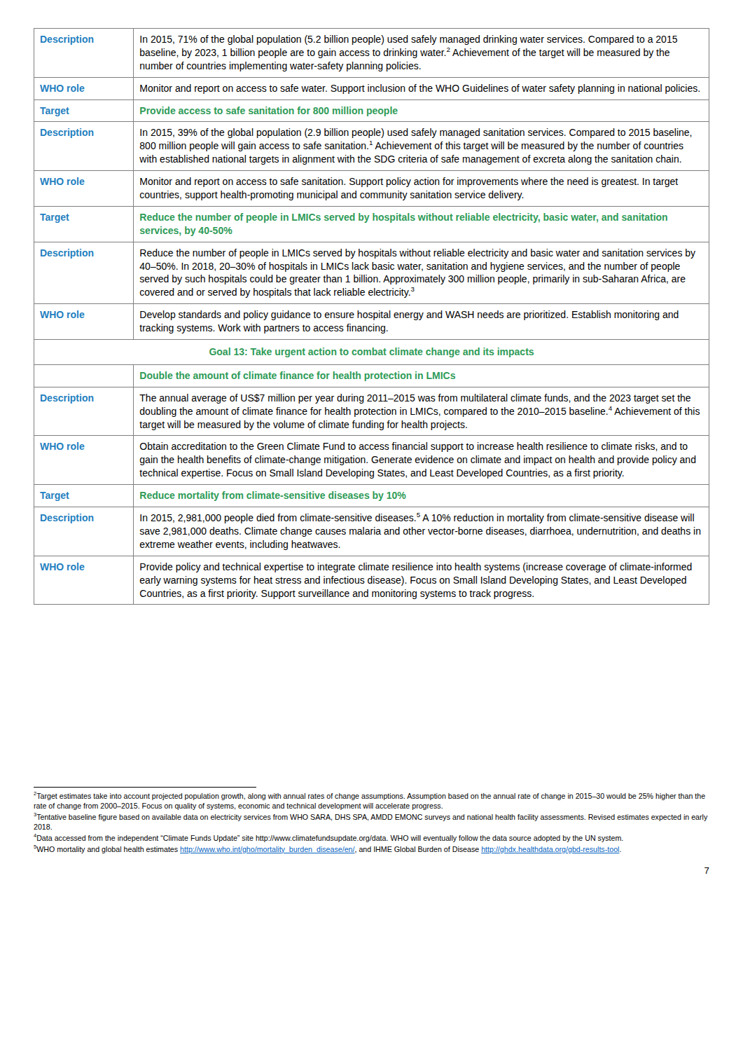| Description | In 2015, 71% of the global population (5.2 billion people) used safely managed drinking water services. Compared to a 2015 baseline, by 2023, 1 billion people are to gain access to drinking water. 2 Achievement of the target will be measured by the number of countries implementing water-safety planning policies. |
| WHO role | Monitor and report on access to safe water. Support inclusion of the WHO Guidelines of water safety planning in national policies. |
| Target | Provide access to safe sanitation for 800 million people |
| Description | In 2015, 39% of the global population (2.9 billion people) used safely managed sanitation services. Compared to 2015 baseline, 800 million people will gain access to safe sanitation. 1 Achievement of this target will be measured by the number of countries with established national targets in alignment with the SDG criteria of safe management of excreta along the sanitation chain. |
| WHO role | Monitor and report on access to safe sanitation. Support policy action for improvements where the need is greatest. In target countries, support health-promoting municipal and community sanitation service delivery. |
| Target | Reduce the number of people in LMICs served by hospitals without reliable electricity, basic water, and sanitation services, by 40-50% |
| Description | Reduce the number of people in LMICs served by hospitals without reliable electricity and basic water and sanitation services by 40–50%. In 2018, 20–30% of hospitals in LMICs lack basic water, sanitation and hygiene services, and the number of people served by such hospitals could be greater than 1 billion. Approximately 300 million people, primarily in sub-Saharan Africa, are covered and or served by hospitals that lack reliable electricity. 3 |
| WHO role | Develop standards and policy guidance to ensure hospital energy and WASH needs are prioritized. Establish monitoring and tracking systems. Work with partners to access financing. |
| Goal 13: Take urgent action to combat climate change and its impacts |
| | Double the amount of climate finance for health protection in LMICs |
| Description | The annual average of US$7 million per year during 2011–2015 was from multilateral climate funds, and the 2023 target set the doubling the amount of climate finance for health protection in LMICs, compared to the 2010–2015 baseline. 4 Achievement of this target will be measured by the volume of climate funding for health projects. |
| WHO role | Obtain accreditation to the Green Climate Fund to access financial support to increase health resilience to climate risks, and to gain the health benefits of climate-change mitigation. Generate evidence on climate and impact on health and provide policy and technical expertise. Focus on Small Island Developing States, and Least Developed Countries, as a first priority. |
| Target | Reduce mortality from climate-sensitive diseases by 10% |
| Description | In 2015, 2,981,000 people died from climate-sensitive diseases. 5 A 10% reduction in mortality from climate-sensitive disease will save 2,981,000 deaths. Climate change causes malaria and other vector-borne diseases, diarrhoea, undernutrition, and deaths in extreme weather events, including heatwaves. |
| WHO role | Provide policy and technical expertise to integrate climate resilience into health systems (increase coverage of climate-informed early warning systems for heat stress and infectious disease). Focus on Small Island Developing States, and Least Developed Countries, as a first priority. Support surveillance and monitoring systems to track progress. |
2Target estimates take into account projected population growth, along with annual rates of change assumptions. Assumption based on the annual rate of change in 2015–30 would be 25% higher than the rate of change from 2000–2015. Focus on quality of systems, economic and technical development will accelerate progress.
3Tentative baseline figure based on available data on electricity services from WHO SARA, DHS SPA, AMDD EMONC surveys and national health facility assessments. Revised estimates expected in early 2018.
4Data accessed from the independent “Climate Funds Update” site http://www.climatefundsupdate.org/data. WHO will eventually follow the data source adopted by the UN system.
5WHO mortality and global health estimates http://www.who.int/gho/mortality_burden_disease/en/, and IHME Global Burden of Disease http://ghdx.healthdata.org/gbd-results-tool.
7